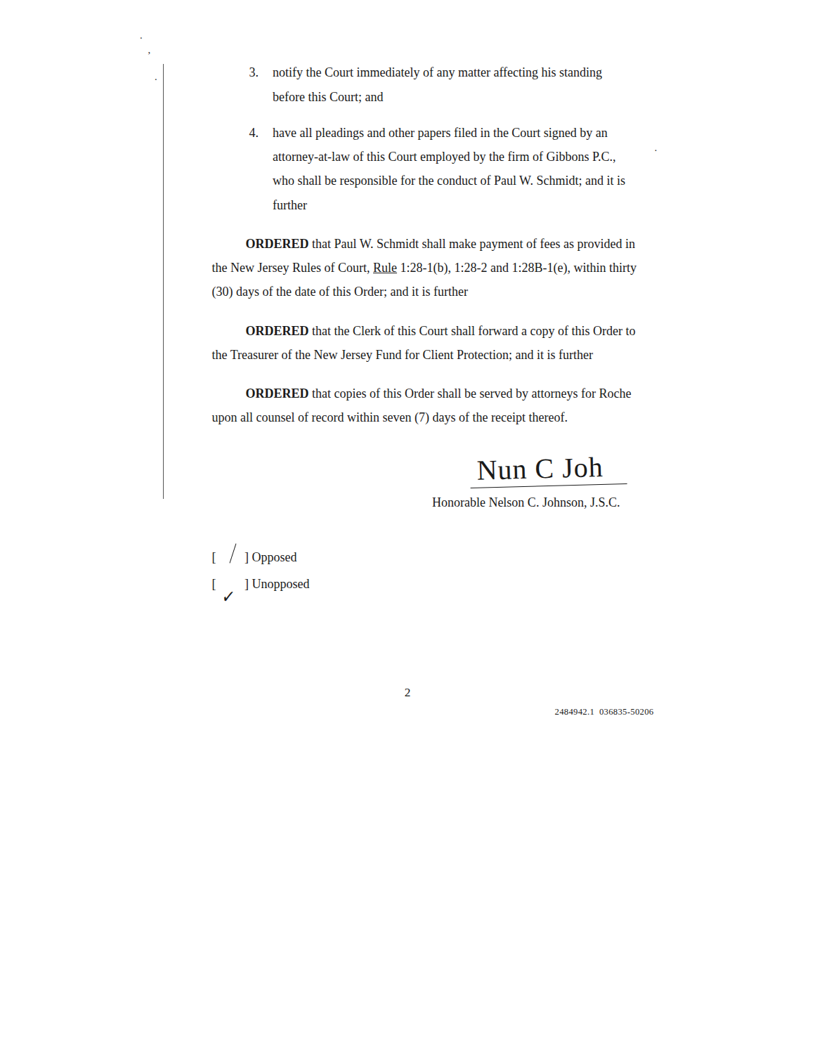. , .
.
3. notify the Court immediately of any matter affecting his standing before this Court; and
4. have all pleadings and other papers filed in the Court signed by an attorney-at-law of this Court employed by the firm of Gibbons P.C., who shall be responsible for the conduct of Paul W. Schmidt; and it is further
ORDERED that Paul W. Schmidt shall make payment of fees as provided in the New Jersey Rules of Court, Rule 1:28-1(b), 1:28-2 and 1:28B-1(e), within thirty (30) days of the date of this Order; and it is further
ORDERED that the Clerk of this Court shall forward a copy of this Order to the Treasurer of the New Jersey Fund for Client Protection; and it is further
ORDERED that copies of this Order shall be served by attorneys for Roche upon all counsel of record within seven (7) days of the receipt thereof.
Nun C Joh Honorable Nelson C. Johnson, J.S.C.
[ ] Opposed
[✓] Unopposed
2
2484942.1 036835-50206